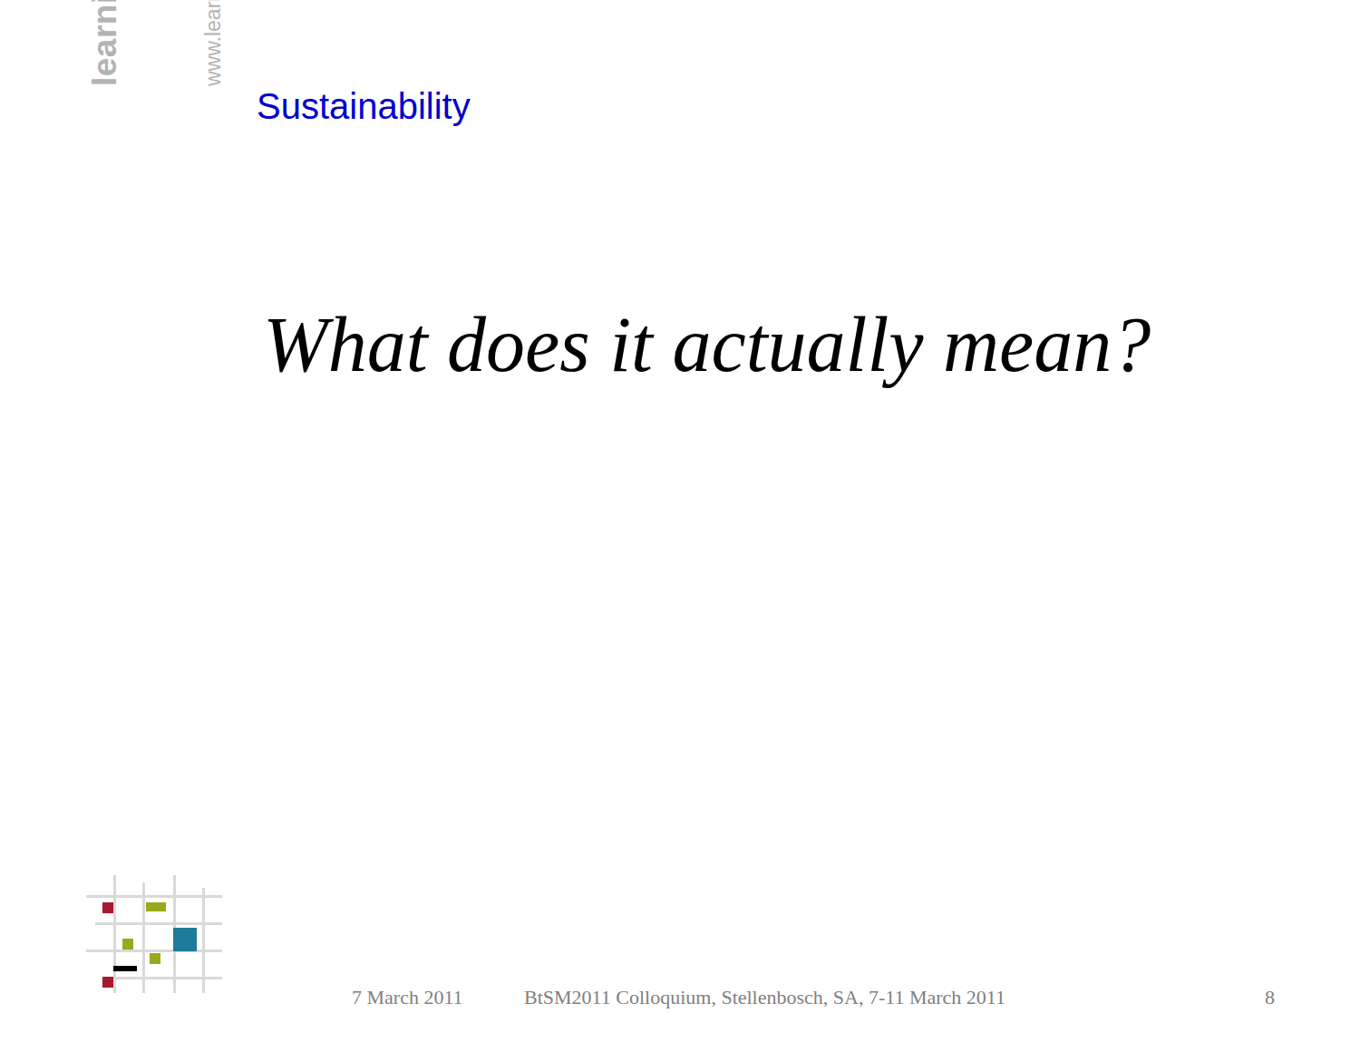learning development institute
www.learndev.org
Sustainability
What does it actually mean?
7 March 2011 BtSM2011 Colloquium, Stellenbosch, SA, 7-11 March 2011 8